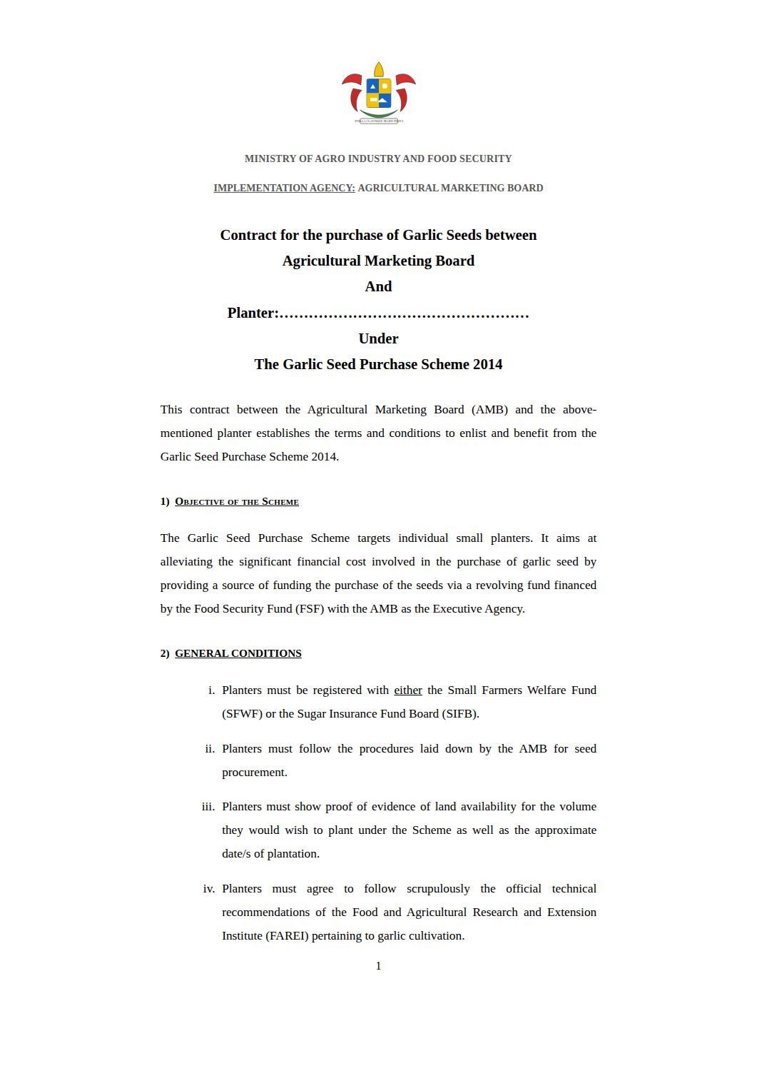MINISTRY OF AGRO INDUSTRY AND FOOD SECURITY
IMPLEMENTATION AGENCY: AGRICULTURAL MARKETING BOARD
Contract for the purchase of Garlic Seeds between Agricultural Marketing Board And Planter:…………………………………………… Under The Garlic Seed Purchase Scheme 2014
This contract between the Agricultural Marketing Board (AMB) and the above-mentioned planter establishes the terms and conditions to enlist and benefit from the Garlic Seed Purchase Scheme 2014.
1) Objective of the Scheme
The Garlic Seed Purchase Scheme targets individual small planters. It aims at alleviating the significant financial cost involved in the purchase of garlic seed by providing a source of funding the purchase of the seeds via a revolving fund financed by the Food Security Fund (FSF) with the AMB as the Executive Agency.
2) GENERAL CONDITIONS
Planters must be registered with either the Small Farmers Welfare Fund (SFWF) or the Sugar Insurance Fund Board (SIFB).
Planters must follow the procedures laid down by the AMB for seed procurement.
Planters must show proof of evidence of land availability for the volume they would wish to plant under the Scheme as well as the approximate date/s of plantation.
Planters must agree to follow scrupulously the official technical recommendations of the Food and Agricultural Research and Extension Institute (FAREI) pertaining to garlic cultivation.
1